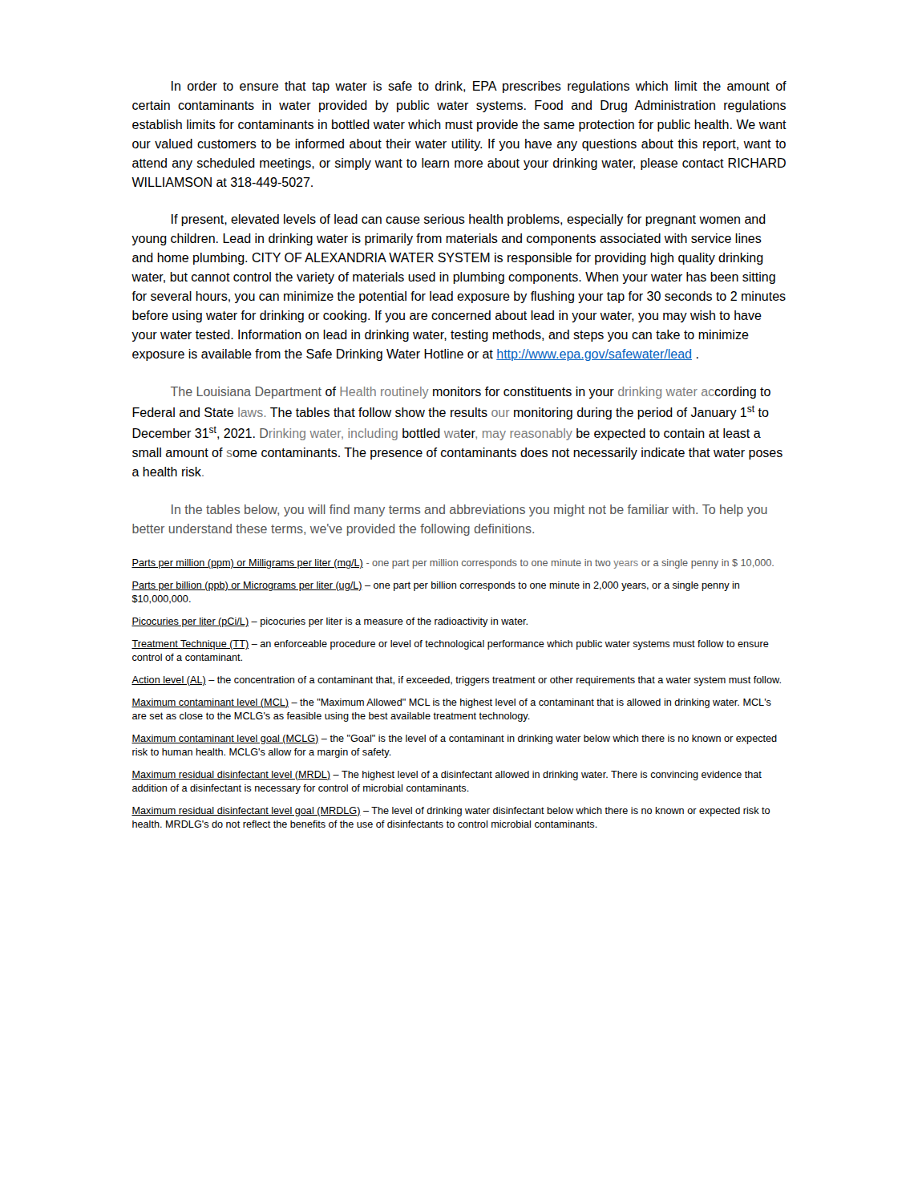In order to ensure that tap water is safe to drink, EPA prescribes regulations which limit the amount of certain contaminants in water provided by public water systems. Food and Drug Administration regulations establish limits for contaminants in bottled water which must provide the same protection for public health. We want our valued customers to be informed about their water utility. If you have any questions about this report, want to attend any scheduled meetings, or simply want to learn more about your drinking water, please contact RICHARD WILLIAMSON at 318-449-5027.
If present, elevated levels of lead can cause serious health problems, especially for pregnant women and young children. Lead in drinking water is primarily from materials and components associated with service lines and home plumbing. CITY OF ALEXANDRIA WATER SYSTEM is responsible for providing high quality drinking water, but cannot control the variety of materials used in plumbing components. When your water has been sitting for several hours, you can minimize the potential for lead exposure by flushing your tap for 30 seconds to 2 minutes before using water for drinking or cooking. If you are concerned about lead in your water, you may wish to have your water tested. Information on lead in drinking water, testing methods, and steps you can take to minimize exposure is available from the Safe Drinking Water Hotline or at http://www.epa.gov/safewater/lead .
The Louisiana Department of Health routinely monitors for constituents in your drinking water according to Federal and State laws. The tables that follow show the results our monitoring during the period of January 1st to December 31st, 2021. Drinking water, including bottled water, may reasonably be expected to contain at least a small amount of some contaminants. The presence of contaminants does not necessarily indicate that water poses a health risk.
In the tables below, you will find many terms and abbreviations you might not be familiar with. To help you better understand these terms, we've provided the following definitions.
Parts per million (ppm) or Milligrams per liter (mg/L) - one part per million corresponds to one minute in two years or a single penny in $ 10,000.
Parts per billion (ppb) or Micrograms per liter (ug/L) – one part per billion corresponds to one minute in 2,000 years, or a single penny in $10,000,000.
Picocuries per liter (pCi/L) – picocuries per liter is a measure of the radioactivity in water.
Treatment Technique (TT) – an enforceable procedure or level of technological performance which public water systems must follow to ensure control of a contaminant.
Action level (AL) – the concentration of a contaminant that, if exceeded, triggers treatment or other requirements that a water system must follow.
Maximum contaminant level (MCL) – the "Maximum Allowed" MCL is the highest level of a contaminant that is allowed in drinking water. MCL's are set as close to the MCLG's as feasible using the best available treatment technology.
Maximum contaminant level goal (MCLG) – the "Goal" is the level of a contaminant in drinking water below which there is no known or expected risk to human health. MCLG's allow for a margin of safety.
Maximum residual disinfectant level (MRDL) – The highest level of a disinfectant allowed in drinking water. There is convincing evidence that addition of a disinfectant is necessary for control of microbial contaminants.
Maximum residual disinfectant level goal (MRDLG) – The level of drinking water disinfectant below which there is no known or expected risk to health. MRDLG's do not reflect the benefits of the use of disinfectants to control microbial contaminants.